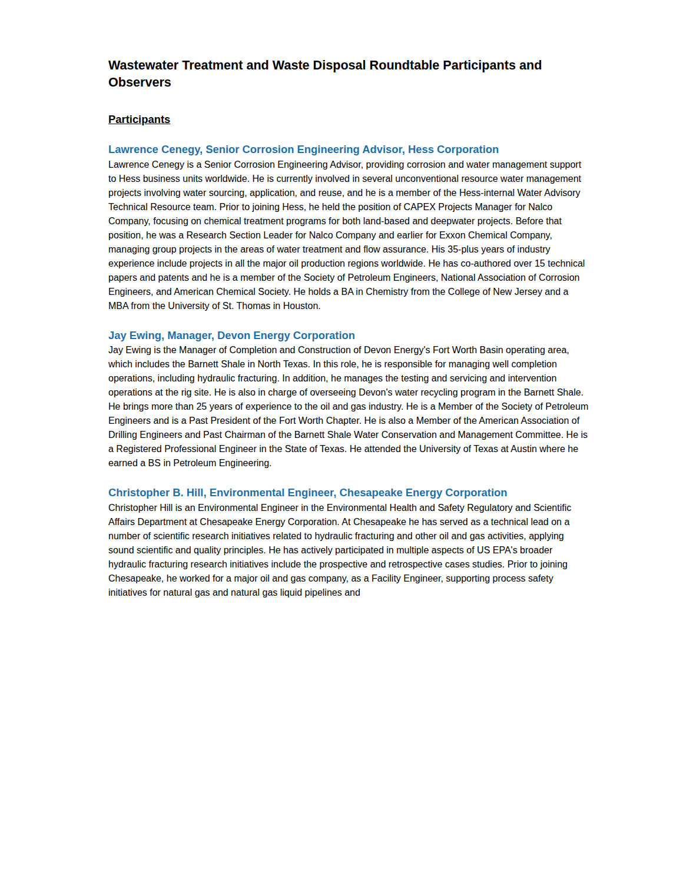Wastewater Treatment and Waste Disposal Roundtable Participants and Observers
Participants
Lawrence Cenegy, Senior Corrosion Engineering Advisor, Hess Corporation
Lawrence Cenegy is a Senior Corrosion Engineering Advisor, providing corrosion and water management support to Hess business units worldwide. He is currently involved in several unconventional resource water management projects involving water sourcing, application, and reuse, and he is a member of the Hess-internal Water Advisory Technical Resource team. Prior to joining Hess, he held the position of CAPEX Projects Manager for Nalco Company, focusing on chemical treatment programs for both land-based and deepwater projects. Before that position, he was a Research Section Leader for Nalco Company and earlier for Exxon Chemical Company, managing group projects in the areas of water treatment and flow assurance. His 35-plus years of industry experience include projects in all the major oil production regions worldwide. He has co-authored over 15 technical papers and patents and he is a member of the Society of Petroleum Engineers, National Association of Corrosion Engineers, and American Chemical Society. He holds a BA in Chemistry from the College of New Jersey and a MBA from the University of St. Thomas in Houston.
Jay Ewing, Manager, Devon Energy Corporation
Jay Ewing is the Manager of Completion and Construction of Devon Energy's Fort Worth Basin operating area, which includes the Barnett Shale in North Texas. In this role, he is responsible for managing well completion operations, including hydraulic fracturing. In addition, he manages the testing and servicing and intervention operations at the rig site. He is also in charge of overseeing Devon's water recycling program in the Barnett Shale. He brings more than 25 years of experience to the oil and gas industry. He is a Member of the Society of Petroleum Engineers and is a Past President of the Fort Worth Chapter. He is also a Member of the American Association of Drilling Engineers and Past Chairman of the Barnett Shale Water Conservation and Management Committee. He is a Registered Professional Engineer in the State of Texas. He attended the University of Texas at Austin where he earned a BS in Petroleum Engineering.
Christopher B. Hill, Environmental Engineer, Chesapeake Energy Corporation
Christopher Hill is an Environmental Engineer in the Environmental Health and Safety Regulatory and Scientific Affairs Department at Chesapeake Energy Corporation. At Chesapeake he has served as a technical lead on a number of scientific research initiatives related to hydraulic fracturing and other oil and gas activities, applying sound scientific and quality principles. He has actively participated in multiple aspects of US EPA's broader hydraulic fracturing research initiatives include the prospective and retrospective cases studies. Prior to joining Chesapeake, he worked for a major oil and gas company, as a Facility Engineer, supporting process safety initiatives for natural gas and natural gas liquid pipelines and